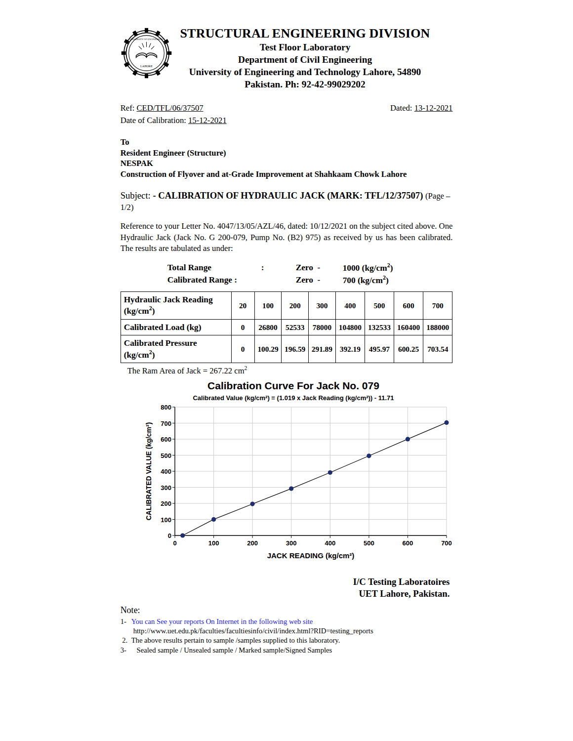LAHORE UNIVERSITY OF ENGINEERING
STRUCTURAL ENGINEERING DIVISION
Test Floor Laboratory
Department of Civil Engineering
University of Engineering and Technology Lahore, 54890
Pakistan. Ph: 92-42-99029202
Ref: CED/TFL/06/37507
Dated: 13-12-2021
Date of Calibration: 15-12-2021
To
Resident Engineer (Structure)
NESPAK
Construction of Flyover and at-Grade Improvement at Shahkaam Chowk Lahore
Subject: - CALIBRATION OF HYDRAULIC JACK (MARK: TFL/12/37507) (Page – 1/2)
Reference to your Letter No. 4047/13/05/AZL/46, dated: 10/12/2021 on the subject cited above. One Hydraulic Jack (Jack No. G 200-079, Pump No. (B2) 975) as received by us has been calibrated. The results are tabulated as under:
| Total Range | : | Zero - | 1000 (kg/cm 2 ) |
| Calibrated Range : | | Zero - | 700 (kg/cm 2 ) |
| Hydraulic Jack Reading (kg/cm 2 ) | 20 | 100 | 200 | 300 | 400 | 500 | 600 | 700 |
| Calibrated Load (kg) | 0 | 26800 | 52533 | 78000 | 104800 | 132533 | 160400 | 188000 |
| Calibrated Pressure (kg/cm 2 ) | 0 | 100.29 | 196.59 | 291.89 | 392.19 | 495.97 | 600.25 | 703.54 |
The Ram Area of Jack = 267.22 cm2
Calibration Curve For Jack No. 079 Calibrated Value (kg/cm²) = (1.019 x Jack Reading (kg/cm²)) - 11.71 0 100 200 300 400 500 600 700 800 0 100 200 300 400 500 600 700 JACK READING (kg/cm²) CALIBRATED VALUE (kg/cm²)
I/C Testing Laboratoires
UET Lahore, Pakistan.
Note:
1-You can See your reports On Internet in the following web site
http://www.uet.edu.pk/faculties/facultiesinfo/civil/index.html?RID=testing_reports
2. The above results pertain to sample /samples supplied to this laboratory.
3- Sealed sample / Unsealed sample / Marked sample/Signed Samples